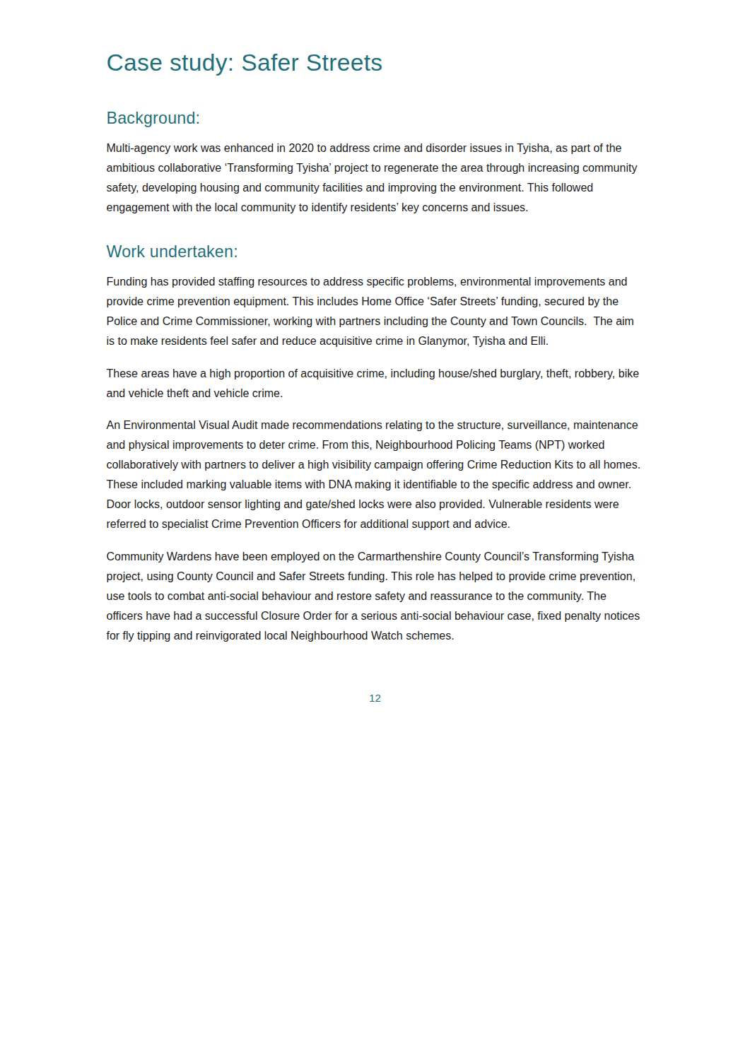Case study: Safer Streets
Background:
Multi-agency work was enhanced in 2020 to address crime and disorder issues in Tyisha, as part of the ambitious collaborative ‘Transforming Tyisha’ project to regenerate the area through increasing community safety, developing housing and community facilities and improving the environment. This followed engagement with the local community to identify residents’ key concerns and issues.
Work undertaken:
Funding has provided staffing resources to address specific problems, environmental improvements and provide crime prevention equipment. This includes Home Office ‘Safer Streets’ funding, secured by the Police and Crime Commissioner, working with partners including the County and Town Councils. The aim is to make residents feel safer and reduce acquisitive crime in Glanymor, Tyisha and Elli.
These areas have a high proportion of acquisitive crime, including house/shed burglary, theft, robbery, bike and vehicle theft and vehicle crime.
An Environmental Visual Audit made recommendations relating to the structure, surveillance, maintenance and physical improvements to deter crime. From this, Neighbourhood Policing Teams (NPT) worked collaboratively with partners to deliver a high visibility campaign offering Crime Reduction Kits to all homes. These included marking valuable items with DNA making it identifiable to the specific address and owner. Door locks, outdoor sensor lighting and gate/shed locks were also provided. Vulnerable residents were referred to specialist Crime Prevention Officers for additional support and advice.
Community Wardens have been employed on the Carmarthenshire County Council’s Transforming Tyisha project, using County Council and Safer Streets funding. This role has helped to provide crime prevention, use tools to combat anti-social behaviour and restore safety and reassurance to the community. The officers have had a successful Closure Order for a serious anti-social behaviour case, fixed penalty notices for fly tipping and reinvigorated local Neighbourhood Watch schemes.
12